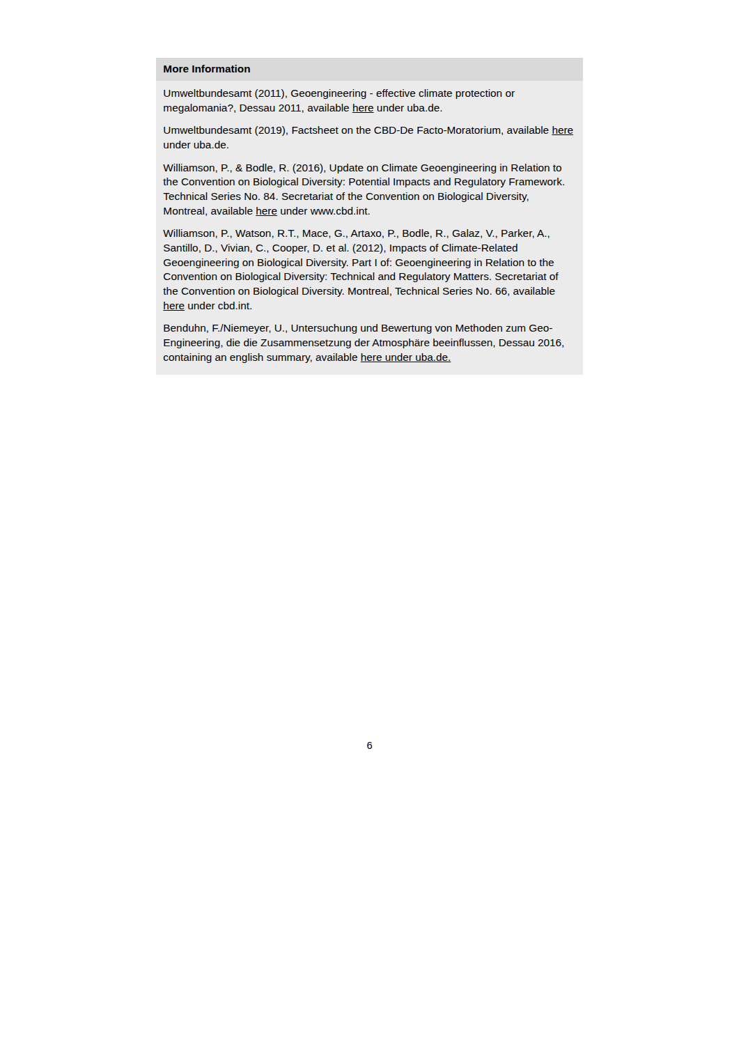More Information
Umweltbundesamt (2011), Geoengineering - effective climate protection or megalomania?, Dessau 2011, available here under uba.de.
Umweltbundesamt (2019), Factsheet on the CBD-De Facto-Moratorium, available here under uba.de.
Williamson, P., & Bodle, R. (2016), Update on Climate Geoengineering in Relation to the Convention on Biological Diversity: Potential Impacts and Regulatory Framework. Technical Series No. 84. Secretariat of the Convention on Biological Diversity, Montreal, available here under www.cbd.int.
Williamson, P., Watson, R.T., Mace, G., Artaxo, P., Bodle, R., Galaz, V., Parker, A., Santillo, D., Vivian, C., Cooper, D. et al. (2012), Impacts of Climate-Related Geoengineering on Biological Diversity. Part I of: Geoengineering in Relation to the Convention on Biological Diversity: Technical and Regulatory Matters. Secretariat of the Convention on Biological Diversity. Montreal, Technical Series No. 66, available here under cbd.int.
Benduhn, F./Niemeyer, U., Untersuchung und Bewertung von Methoden zum Geo-Engineering, die die Zusammensetzung der Atmosphäre beeinflussen, Dessau 2016, containing an english summary, available here under uba.de.
6